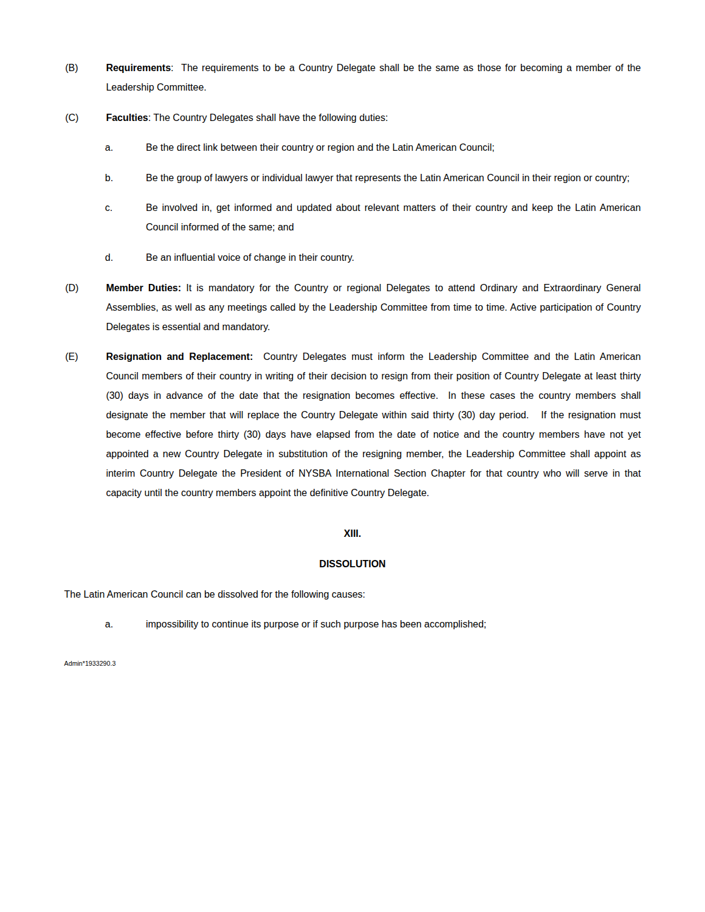(B)
Requirements: The requirements to be a Country Delegate shall be the same as those for becoming a member of the Leadership Committee.
(C)
Faculties: The Country Delegates shall have the following duties:
a.
Be the direct link between their country or region and the Latin American Council;
b.
Be the group of lawyers or individual lawyer that represents the Latin American Council in their region or country;
c.
Be involved in, get informed and updated about relevant matters of their country and keep the Latin American Council informed of the same; and
d.
Be an influential voice of change in their country.
(D)
Member Duties: It is mandatory for the Country or regional Delegates to attend Ordinary and Extraordinary General Assemblies, as well as any meetings called by the Leadership Committee from time to time. Active participation of Country Delegates is essential and mandatory.
(E)
Resignation and Replacement: Country Delegates must inform the Leadership Committee and the Latin American Council members of their country in writing of their decision to resign from their position of Country Delegate at least thirty (30) days in advance of the date that the resignation becomes effective. In these cases the country members shall designate the member that will replace the Country Delegate within said thirty (30) day period. If the resignation must become effective before thirty (30) days have elapsed from the date of notice and the country members have not yet appointed a new Country Delegate in substitution of the resigning member, the Leadership Committee shall appoint as interim Country Delegate the President of NYSBA International Section Chapter for that country who will serve in that capacity until the country members appoint the definitive Country Delegate.
XIII.
DISSOLUTION
The Latin American Council can be dissolved for the following causes:
a.
impossibility to continue its purpose or if such purpose has been accomplished;
Admin*1933290.3